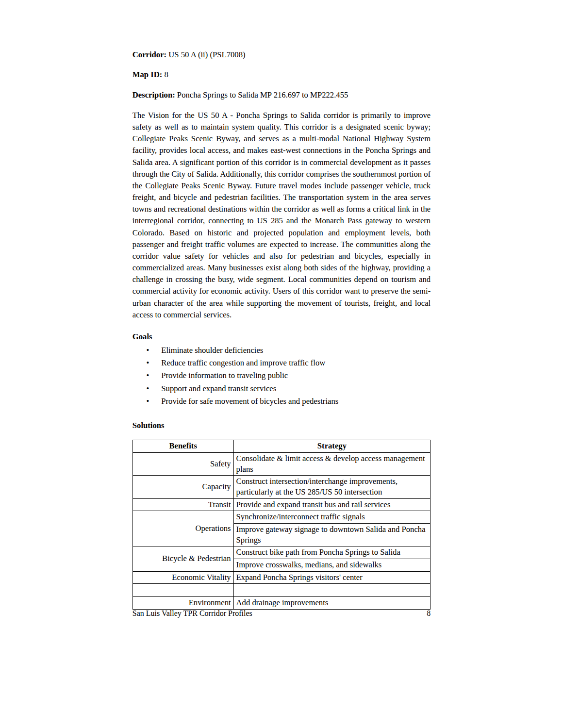Corridor: US 50 A (ii) (PSL7008)
Map ID: 8
Description: Poncha Springs to Salida MP 216.697 to MP222.455
The Vision for the US 50 A - Poncha Springs to Salida corridor is primarily to improve safety as well as to maintain system quality. This corridor is a designated scenic byway; Collegiate Peaks Scenic Byway, and serves as a multi-modal National Highway System facility, provides local access, and makes east-west connections in the Poncha Springs and Salida area. A significant portion of this corridor is in commercial development as it passes through the City of Salida. Additionally, this corridor comprises the southernmost portion of the Collegiate Peaks Scenic Byway. Future travel modes include passenger vehicle, truck freight, and bicycle and pedestrian facilities. The transportation system in the area serves towns and recreational destinations within the corridor as well as forms a critical link in the interregional corridor, connecting to US 285 and the Monarch Pass gateway to western Colorado. Based on historic and projected population and employment levels, both passenger and freight traffic volumes are expected to increase. The communities along the corridor value safety for vehicles and also for pedestrian and bicycles, especially in commercialized areas. Many businesses exist along both sides of the highway, providing a challenge in crossing the busy, wide segment. Local communities depend on tourism and commercial activity for economic activity. Users of this corridor want to preserve the semi-urban character of the area while supporting the movement of tourists, freight, and local access to commercial services.
Goals
Eliminate shoulder deficiencies
Reduce traffic congestion and improve traffic flow
Provide information to traveling public
Support and expand transit services
Provide for safe movement of bicycles and pedestrians
Solutions
| Benefits | Strategy |
| --- | --- |
| Safety | Consolidate & limit access & develop access management plans |
| Capacity | Construct intersection/interchange improvements, particularly at the US 285/US 50 intersection |
| Transit | Provide and expand transit bus and rail services |
| Operations | Synchronize/interconnect traffic signals |
| Improve gateway signage to downtown Salida and Poncha Springs |
| Bicycle & Pedestrian | Construct bike path from Poncha Springs to Salida |
| Improve crosswalks, medians, and sidewalks |
| Economic Vitality | Expand Poncha Springs visitors' center |
| Environment | Add drainage improvements |
San Luis Valley TPR Corridor Profiles
8